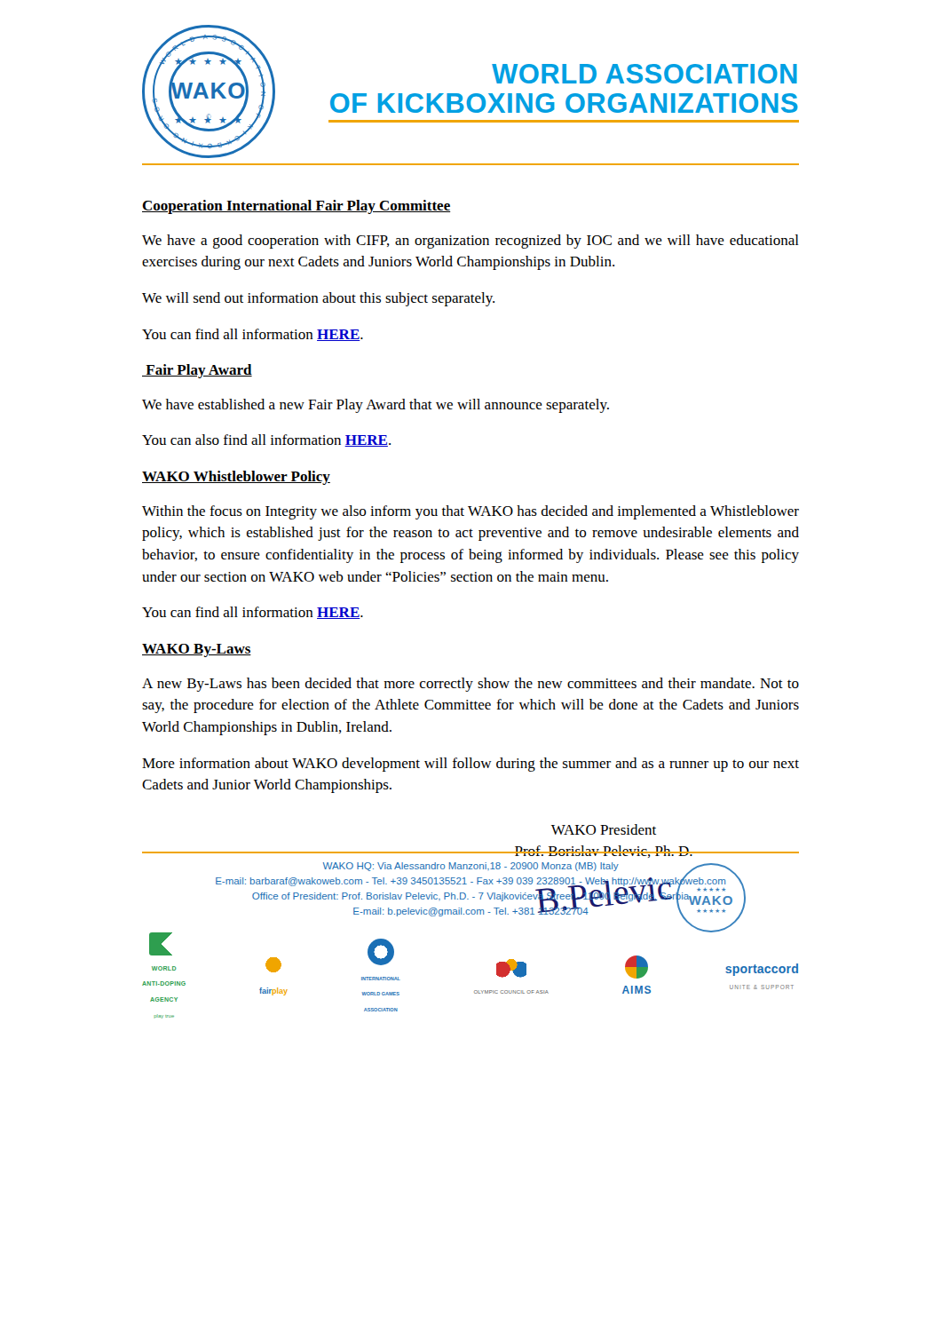W O R L D A S S O C I A T I O N O F K I C K B O X I N G O R G S
★ ★ ★ ★ ★
WAKO
★ ★ ★ ★ ★
©
WORLD ASSOCIATION
OF KICKBOXING ORGANIZATIONS
Cooperation International Fair Play Committee
We have a good cooperation with CIFP, an organization recognized by IOC and we will have educational exercises during our next Cadets and Juniors World Championships in Dublin.
We will send out information about this subject separately.
You can find all information HERE.
Fair Play Award
We have established a new Fair Play Award that we will announce separately.
You can also find all information HERE.
WAKO Whistleblower Policy
Within the focus on Integrity we also inform you that WAKO has decided and implemented a Whistleblower policy, which is established just for the reason to act preventive and to remove undesirable elements and behavior, to ensure confidentiality in the process of being informed by individuals. Please see this policy under our section on WAKO web under “Policies” section on the main menu.
You can find all information HERE.
WAKO By-Laws
A new By-Laws has been decided that more correctly show the new committees and their mandate. Not to say, the procedure for election of the Athlete Committee for which will be done at the Cadets and Juniors World Championships in Dublin, Ireland.
More information about WAKO development will follow during the summer and as a runner up to our next Cadets and Junior World Championships.
WAKO President
Prof. Borislav Pelevic, Ph. D.
B.Pelevic
★★★★★ WAKO ★★★★★
WAKO HQ: Via Alessandro Manzoni,18 - 20900 Monza (MB) Italy
E-mail: barbaraf@wakoweb.com - Tel. +39 3450135521 - Fax +39 039 2328901 - Web: http://www.wakoweb.com
Office of President: Prof. Borislav Pelevic, Ph.D. - 7 Vlajkovićeva Street - 11000 Belgrade, Serbia
E-mail: b.pelevic@gmail.com - Tel. +381 113232704
WORLD
ANTI-DOPING
AGENCY
play true
fair play
INTERNATIONAL
WORLD GAMES
ASSOCIATION
OLYMPIC COUNCIL OF ASIA
AIMS
sportaccord
UNITE & SUPPORT